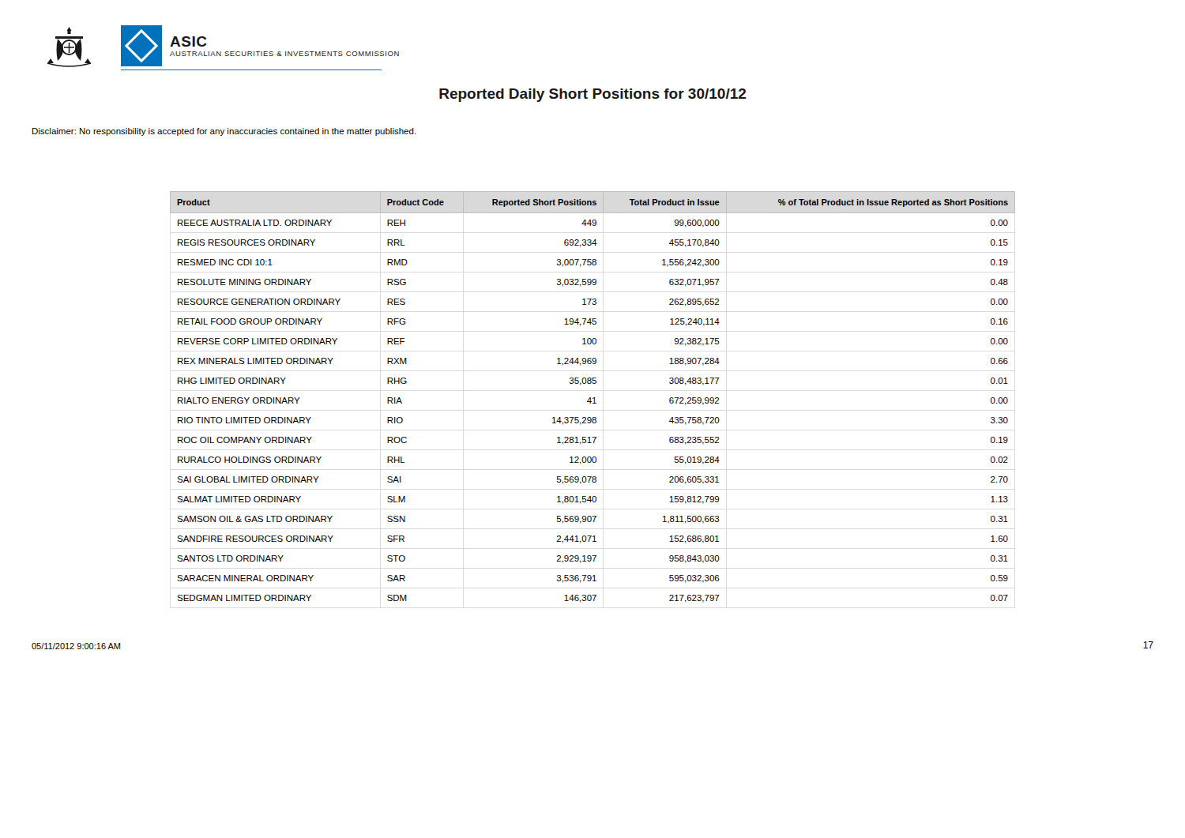ASIC
Australian Securities & Investments Commission
Reported Daily Short Positions for 30/10/12
Disclaimer: No responsibility is accepted for any inaccuracies contained in the matter published.
| Product | Product Code | Reported Short Positions | Total Product in Issue | % of Total Product in Issue Reported as Short Positions |
| --- | --- | --- | --- | --- |
| REECE AUSTRALIA LTD. ORDINARY | REH | 449 | 99,600,000 | 0.00 |
| REGIS RESOURCES ORDINARY | RRL | 692,334 | 455,170,840 | 0.15 |
| RESMED INC CDI 10:1 | RMD | 3,007,758 | 1,556,242,300 | 0.19 |
| RESOLUTE MINING ORDINARY | RSG | 3,032,599 | 632,071,957 | 0.48 |
| RESOURCE GENERATION ORDINARY | RES | 173 | 262,895,652 | 0.00 |
| RETAIL FOOD GROUP ORDINARY | RFG | 194,745 | 125,240,114 | 0.16 |
| REVERSE CORP LIMITED ORDINARY | REF | 100 | 92,382,175 | 0.00 |
| REX MINERALS LIMITED ORDINARY | RXM | 1,244,969 | 188,907,284 | 0.66 |
| RHG LIMITED ORDINARY | RHG | 35,085 | 308,483,177 | 0.01 |
| RIALTO ENERGY ORDINARY | RIA | 41 | 672,259,992 | 0.00 |
| RIO TINTO LIMITED ORDINARY | RIO | 14,375,298 | 435,758,720 | 3.30 |
| ROC OIL COMPANY ORDINARY | ROC | 1,281,517 | 683,235,552 | 0.19 |
| RURALCO HOLDINGS ORDINARY | RHL | 12,000 | 55,019,284 | 0.02 |
| SAI GLOBAL LIMITED ORDINARY | SAI | 5,569,078 | 206,605,331 | 2.70 |
| SALMAT LIMITED ORDINARY | SLM | 1,801,540 | 159,812,799 | 1.13 |
| SAMSON OIL & GAS LTD ORDINARY | SSN | 5,569,907 | 1,811,500,663 | 0.31 |
| SANDFIRE RESOURCES ORDINARY | SFR | 2,441,071 | 152,686,801 | 1.60 |
| SANTOS LTD ORDINARY | STO | 2,929,197 | 958,843,030 | 0.31 |
| SARACEN MINERAL ORDINARY | SAR | 3,536,791 | 595,032,306 | 0.59 |
| SEDGMAN LIMITED ORDINARY | SDM | 146,307 | 217,623,797 | 0.07 |
05/11/2012 9:00:16 AM
17